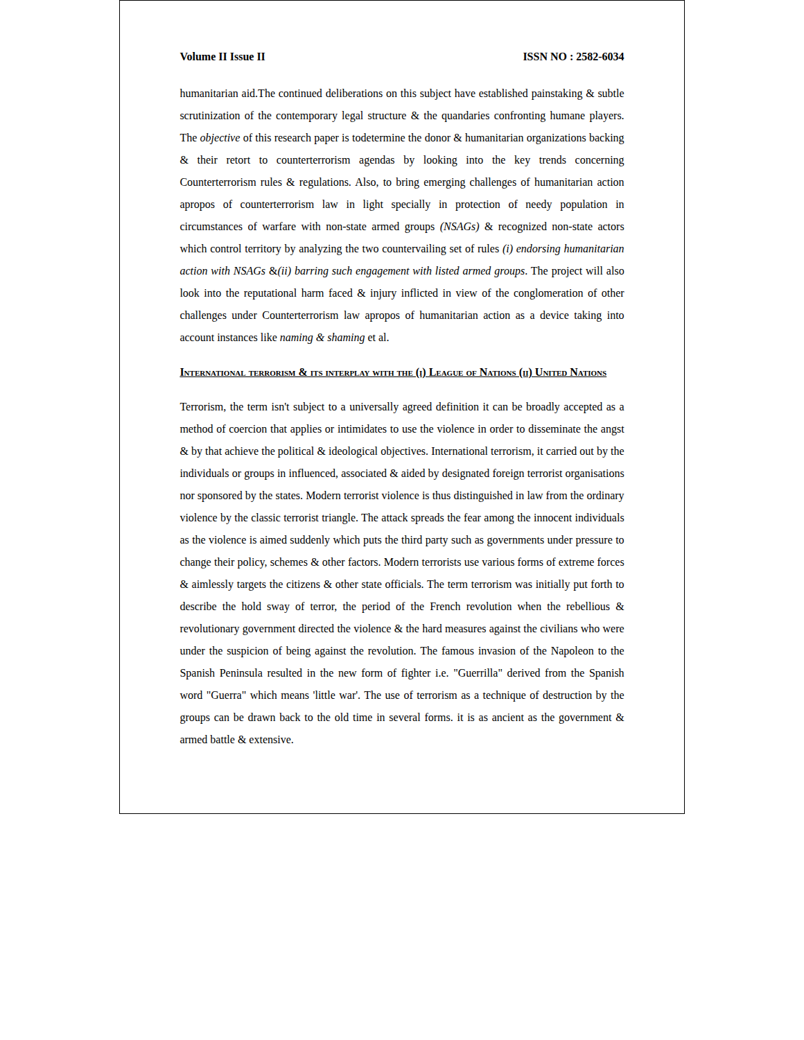Volume II Issue II ISSN NO : 2582-6034
humanitarian aid.The continued deliberations on this subject have established painstaking & subtle scrutinization of the contemporary legal structure & the quandaries confronting humane players. The objective of this research paper is todetermine the donor & humanitarian organizations backing & their retort to counterterrorism agendas by looking into the key trends concerning Counterterrorism rules & regulations. Also, to bring emerging challenges of humanitarian action apropos of counterterrorism law in light specially in protection of needy population in circumstances of warfare with non-state armed groups (NSAGs) & recognized non-state actors which control territory by analyzing the two countervailing set of rules (i) endorsing humanitarian action with NSAGs &(ii) barring such engagement with listed armed groups. The project will also look into the reputational harm faced & injury inflicted in view of the conglomeration of other challenges under Counterterrorism law apropos of humanitarian action as a device taking into account instances like naming & shaming et al.
International terrorism & its interplay with the (i) League of Nations (ii) United Nations
Terrorism, the term isn't subject to a universally agreed definition it can be broadly accepted as a method of coercion that applies or intimidates to use the violence in order to disseminate the angst & by that achieve the political & ideological objectives. International terrorism, it carried out by the individuals or groups in influenced, associated & aided by designated foreign terrorist organisations nor sponsored by the states. Modern terrorist violence is thus distinguished in law from the ordinary violence by the classic terrorist triangle. The attack spreads the fear among the innocent individuals as the violence is aimed suddenly which puts the third party such as governments under pressure to change their policy, schemes & other factors. Modern terrorists use various forms of extreme forces & aimlessly targets the citizens & other state officials. The term terrorism was initially put forth to describe the hold sway of terror, the period of the French revolution when the rebellious & revolutionary government directed the violence & the hard measures against the civilians who were under the suspicion of being against the revolution. The famous invasion of the Napoleon to the Spanish Peninsula resulted in the new form of fighter i.e. "Guerrilla" derived from the Spanish word "Guerra" which means 'little war'. The use of terrorism as a technique of destruction by the groups can be drawn back to the old time in several forms. it is as ancient as the government & armed battle & extensive.